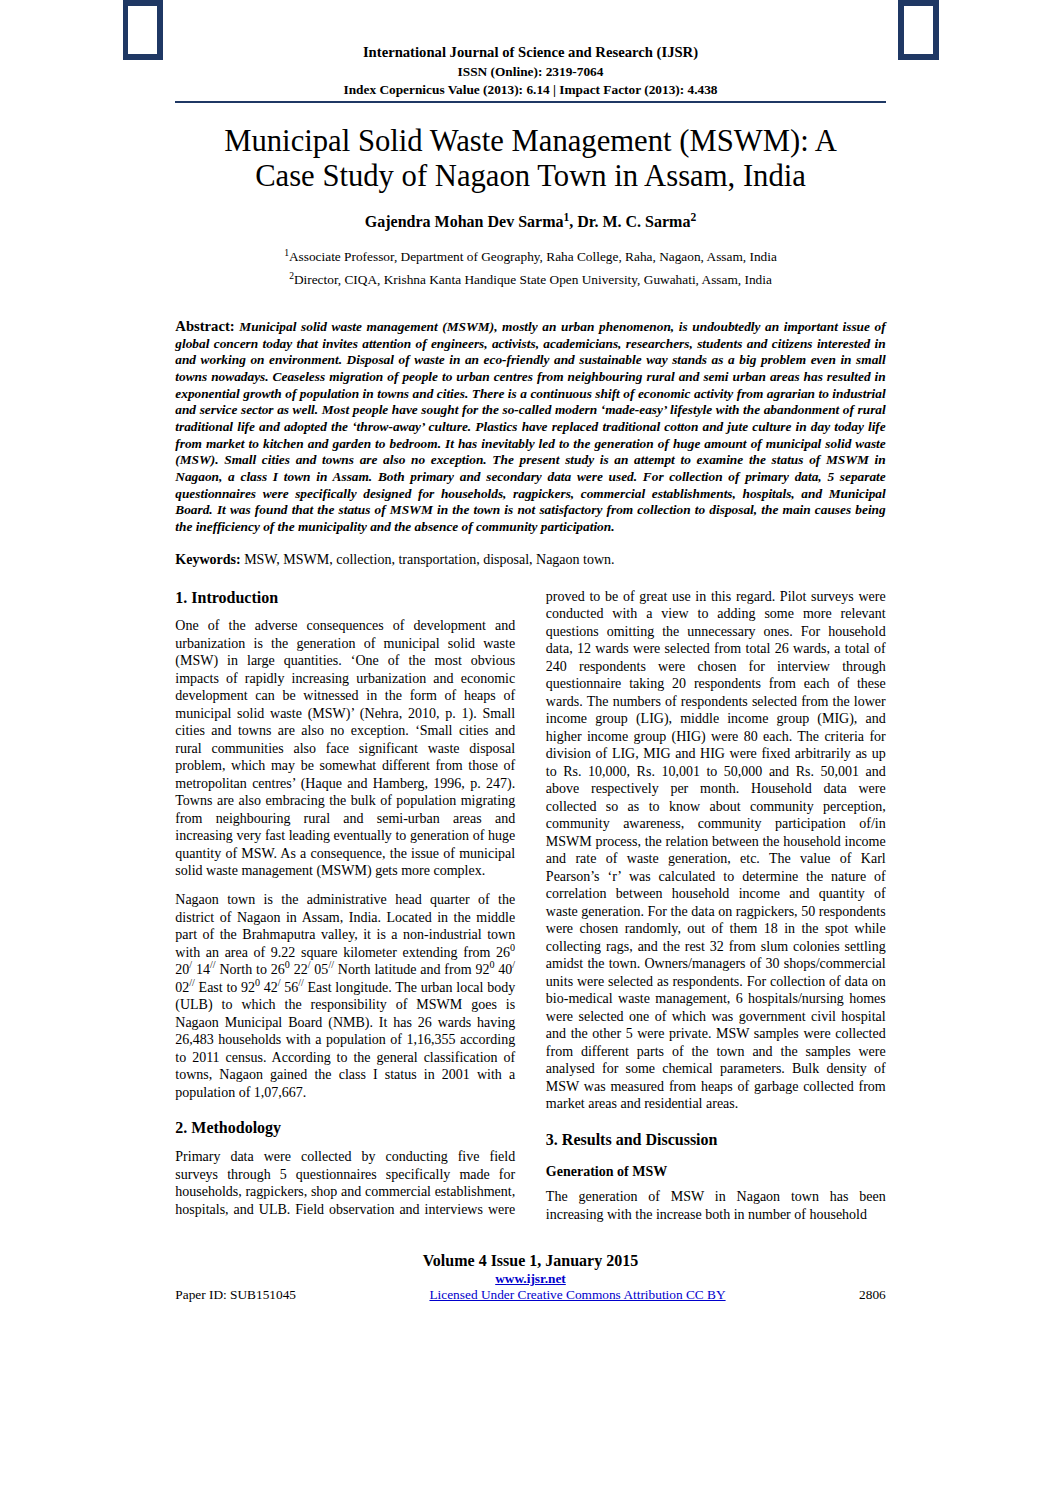International Journal of Science and Research (IJSR)
ISSN (Online): 2319-7064
Index Copernicus Value (2013): 6.14 | Impact Factor (2013): 4.438
Municipal Solid Waste Management (MSWM): A Case Study of Nagaon Town in Assam, India
Gajendra Mohan Dev Sarma1, Dr. M. C. Sarma2
1Associate Professor, Department of Geography, Raha College, Raha, Nagaon, Assam, India
2Director, CIQA, Krishna Kanta Handique State Open University, Guwahati, Assam, India
Abstract: Municipal solid waste management (MSWM), mostly an urban phenomenon, is undoubtedly an important issue of global concern today that invites attention of engineers, activists, academicians, researchers, students and citizens interested in and working on environment. Disposal of waste in an eco-friendly and sustainable way stands as a big problem even in small towns nowadays. Ceaseless migration of people to urban centres from neighbouring rural and semi urban areas has resulted in exponential growth of population in towns and cities. There is a continuous shift of economic activity from agrarian to industrial and service sector as well. Most people have sought for the so-called modern ‘made-easy’ lifestyle with the abandonment of rural traditional life and adopted the ‘throw-away’ culture. Plastics have replaced traditional cotton and jute culture in day today life from market to kitchen and garden to bedroom. It has inevitably led to the generation of huge amount of municipal solid waste (MSW). Small cities and towns are also no exception. The present study is an attempt to examine the status of MSWM in Nagaon, a class I town in Assam. Both primary and secondary data were used. For collection of primary data, 5 separate questionnaires were specifically designed for households, ragpickers, commercial establishments, hospitals, and Municipal Board. It was found that the status of MSWM in the town is not satisfactory from collection to disposal, the main causes being the inefficiency of the municipality and the absence of community participation.
Keywords: MSW, MSWM, collection, transportation, disposal, Nagaon town.
1. Introduction
One of the adverse consequences of development and urbanization is the generation of municipal solid waste (MSW) in large quantities. ‘One of the most obvious impacts of rapidly increasing urbanization and economic development can be witnessed in the form of heaps of municipal solid waste (MSW)’ (Nehra, 2010, p. 1). Small cities and towns are also no exception. ‘Small cities and rural communities also face significant waste disposal problem, which may be somewhat different from those of metropolitan centres’ (Haque and Hamberg, 1996, p. 247). Towns are also embracing the bulk of population migrating from neighbouring rural and semi-urban areas and increasing very fast leading eventually to generation of huge quantity of MSW. As a consequence, the issue of municipal solid waste management (MSWM) gets more complex.
Nagaon town is the administrative head quarter of the district of Nagaon in Assam, India. Located in the middle part of the Brahmaputra valley, it is a non-industrial town with an area of 9.22 square kilometer extending from 260 20/ 14// North to 260 22/ 05// North latitude and from 920 40/ 02// East to 920 42/ 56// East longitude. The urban local body (ULB) to which the responsibility of MSWM goes is Nagaon Municipal Board (NMB). It has 26 wards having 26,483 households with a population of 1,16,355 according to 2011 census. According to the general classification of towns, Nagaon gained the class I status in 2001 with a population of 1,07,667.
2. Methodology
Primary data were collected by conducting five field surveys through 5 questionnaires specifically made for households, ragpickers, shop and commercial establishment, hospitals, and ULB. Field observation and interviews were proved to be of great use in this regard. Pilot surveys were conducted with a view to adding some more relevant questions omitting the unnecessary ones. For household data, 12 wards were selected from total 26 wards, a total of 240 respondents were chosen for interview through questionnaire taking 20 respondents from each of these wards. The numbers of respondents selected from the lower income group (LIG), middle income group (MIG), and higher income group (HIG) were 80 each. The criteria for division of LIG, MIG and HIG were fixed arbitrarily as up to Rs. 10,000, Rs. 10,001 to 50,000 and Rs. 50,001 and above respectively per month. Household data were collected so as to know about community perception, community awareness, community participation of/in MSWM process, the relation between the household income and rate of waste generation, etc. The value of Karl Pearson’s ‘r’ was calculated to determine the nature of correlation between household income and quantity of waste generation. For the data on ragpickers, 50 respondents were chosen randomly, out of them 18 in the spot while collecting rags, and the rest 32 from slum colonies settling amidst the town. Owners/managers of 30 shops/commercial units were selected as respondents. For collection of data on bio-medical waste management, 6 hospitals/nursing homes were selected one of which was government civil hospital and the other 5 were private. MSW samples were collected from different parts of the town and the samples were analysed for some chemical parameters. Bulk density of MSW was measured from heaps of garbage collected from market areas and residential areas.
3. Results and Discussion
Generation of MSW
The generation of MSW in Nagaon town has been increasing with the increase both in number of household
Volume 4 Issue 1, January 2015
www.ijsr.net
Paper ID: SUB151045
Licensed Under Creative Commons Attribution CC BY
2806